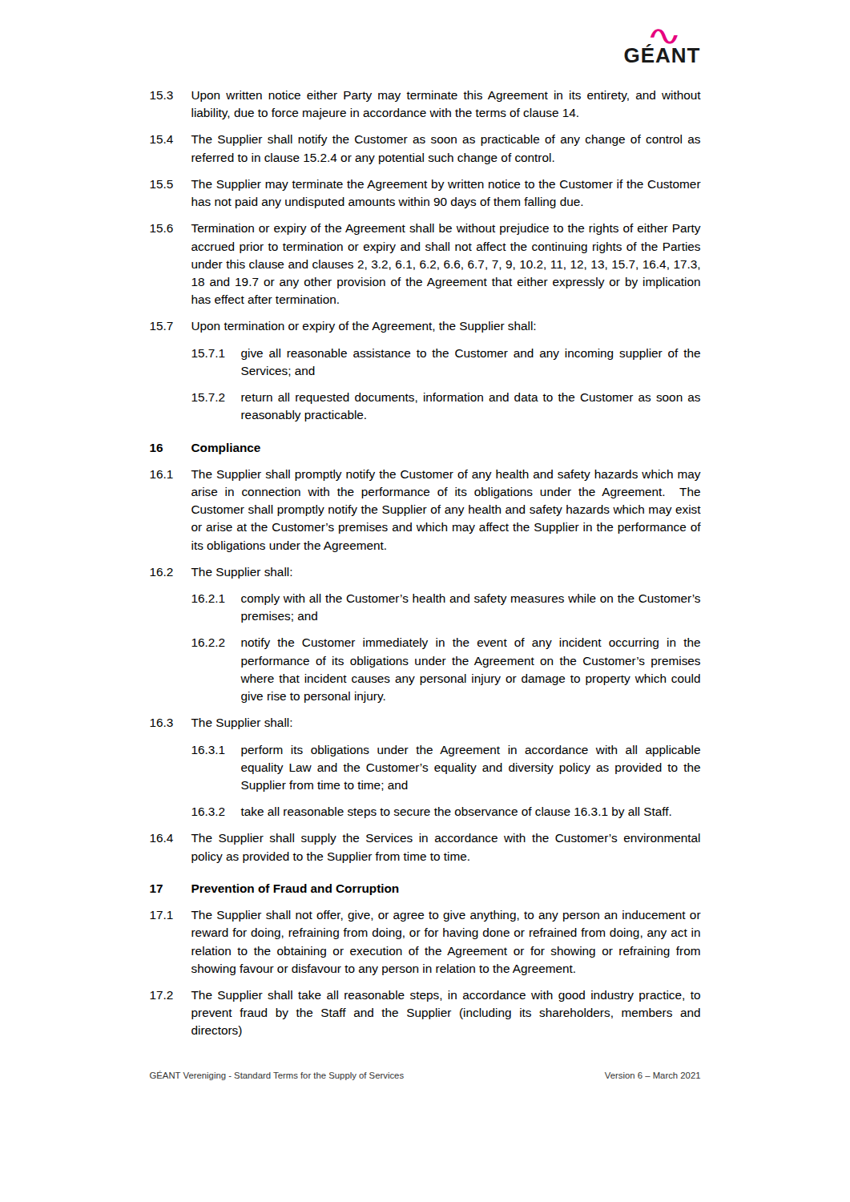∿ GÉANT
15.3
Upon written notice either Party may terminate this Agreement in its entirety, and without liability, due to force majeure in accordance with the terms of clause 14.
15.4
The Supplier shall notify the Customer as soon as practicable of any change of control as referred to in clause 15.2.4 or any potential such change of control.
15.5
The Supplier may terminate the Agreement by written notice to the Customer if the Customer has not paid any undisputed amounts within 90 days of them falling due.
15.6
Termination or expiry of the Agreement shall be without prejudice to the rights of either Party accrued prior to termination or expiry and shall not affect the continuing rights of the Parties under this clause and clauses 2, 3.2, 6.1, 6.2, 6.6, 6.7, 7, 9, 10.2, 11, 12, 13, 15.7, 16.4, 17.3, 18 and 19.7 or any other provision of the Agreement that either expressly or by implication has effect after termination.
15.7
Upon termination or expiry of the Agreement, the Supplier shall:
15.7.1
give all reasonable assistance to the Customer and any incoming supplier of the Services; and
15.7.2
return all requested documents, information and data to the Customer as soon as reasonably practicable.
16 Compliance
16.1
The Supplier shall promptly notify the Customer of any health and safety hazards which may arise in connection with the performance of its obligations under the Agreement. The Customer shall promptly notify the Supplier of any health and safety hazards which may exist or arise at the Customer’s premises and which may affect the Supplier in the performance of its obligations under the Agreement.
16.2
The Supplier shall:
16.2.1
comply with all the Customer’s health and safety measures while on the Customer’s premises; and
16.2.2
notify the Customer immediately in the event of any incident occurring in the performance of its obligations under the Agreement on the Customer’s premises where that incident causes any personal injury or damage to property which could give rise to personal injury.
16.3
The Supplier shall:
16.3.1
perform its obligations under the Agreement in accordance with all applicable equality Law and the Customer’s equality and diversity policy as provided to the Supplier from time to time; and
16.3.2
take all reasonable steps to secure the observance of clause 16.3.1 by all Staff.
16.4
The Supplier shall supply the Services in accordance with the Customer’s environmental policy as provided to the Supplier from time to time.
17 Prevention of Fraud and Corruption
17.1
The Supplier shall not offer, give, or agree to give anything, to any person an inducement or reward for doing, refraining from doing, or for having done or refrained from doing, any act in relation to the obtaining or execution of the Agreement or for showing or refraining from showing favour or disfavour to any person in relation to the Agreement.
17.2
The Supplier shall take all reasonable steps, in accordance with good industry practice, to prevent fraud by the Staff and the Supplier (including its shareholders, members and directors)
GÉANT Vereniging - Standard Terms for the Supply of Services Version 6 – March 2021